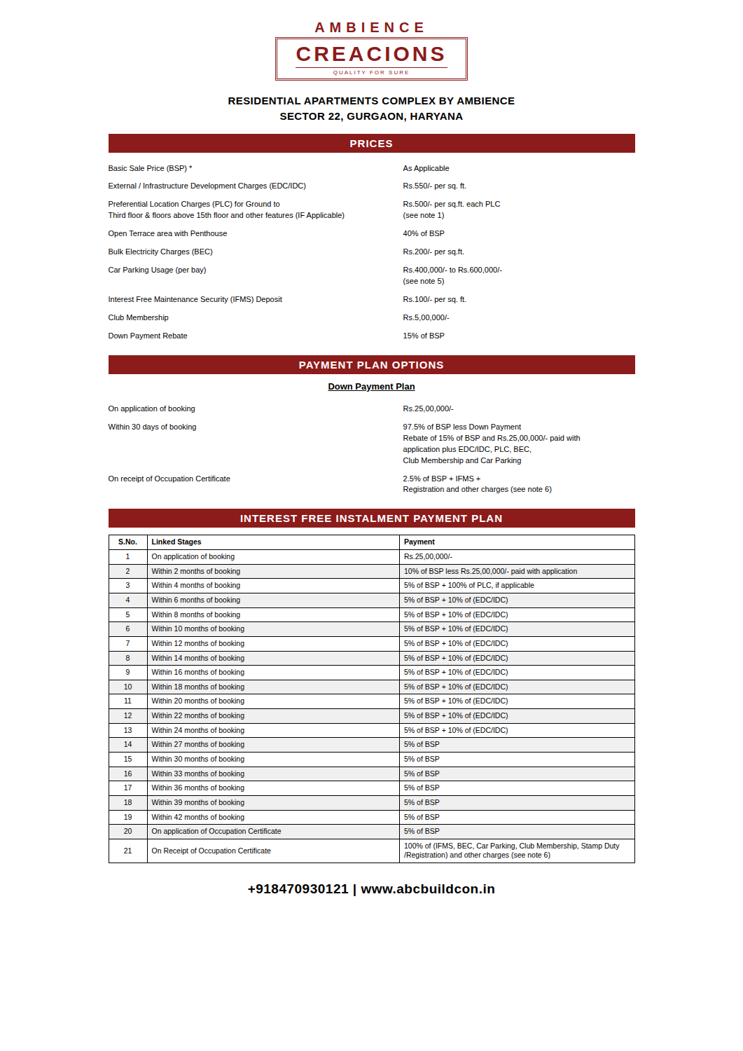AMBIENCE
CREACIONS
QUALITY FOR SURE
RESIDENTIAL APARTMENTS COMPLEX BY AMBIENCE
SECTOR 22, GURGAON, HARYANA
PRICES
| Basic Sale Price (BSP) * | As Applicable |
| External / Infrastructure Development Charges (EDC/IDC) | Rs.550/- per sq. ft. |
| Preferential Location Charges (PLC) for Ground to Third floor & floors above 15th floor and other features (IF Applicable) | Rs.500/- per sq.ft. each PLC (see note 1) |
| Open Terrace area with Penthouse | 40% of BSP |
| Bulk Electricity Charges (BEC) | Rs.200/- per sq.ft. |
| Car Parking Usage (per bay) | Rs.400,000/- to Rs.600,000/- (see note 5) |
| Interest Free Maintenance Security (IFMS) Deposit | Rs.100/- per sq. ft. |
| Club Membership | Rs.5,00,000/- |
| Down Payment Rebate | 15% of BSP |
PAYMENT PLAN OPTIONS
Down Payment Plan
| On application of booking | Rs.25,00,000/- |
| Within 30 days of booking | 97.5% of BSP less Down Payment Rebate of 15% of BSP and Rs.25,00,000/- paid with application plus EDC/IDC, PLC, BEC, Club Membership and Car Parking |
| On receipt of Occupation Certificate | 2.5% of BSP + IFMS + Registration and other charges (see note 6) |
INTEREST FREE INSTALMENT PAYMENT PLAN
| S.No. | Linked Stages | Payment |
| --- | --- | --- |
| 1 | On application of booking | Rs.25,00,000/- |
| 2 | Within 2 months of booking | 10% of BSP less Rs.25,00,000/- paid with application |
| 3 | Within 4 months of booking | 5% of BSP + 100% of PLC, if applicable |
| 4 | Within 6 months of booking | 5% of BSP + 10% of (EDC/IDC) |
| 5 | Within 8 months of booking | 5% of BSP + 10% of (EDC/IDC) |
| 6 | Within 10 months of booking | 5% of BSP + 10% of (EDC/IDC) |
| 7 | Within 12 months of booking | 5% of BSP + 10% of (EDC/IDC) |
| 8 | Within 14 months of booking | 5% of BSP + 10% of (EDC/IDC) |
| 9 | Within 16 months of booking | 5% of BSP + 10% of (EDC/IDC) |
| 10 | Within 18 months of booking | 5% of BSP + 10% of (EDC/IDC) |
| 11 | Within 20 months of booking | 5% of BSP + 10% of (EDC/IDC) |
| 12 | Within 22 months of booking | 5% of BSP + 10% of (EDC/IDC) |
| 13 | Within 24 months of booking | 5% of BSP + 10% of (EDC/IDC) |
| 14 | Within 27 months of booking | 5% of BSP |
| 15 | Within 30 months of booking | 5% of BSP |
| 16 | Within 33 months of booking | 5% of BSP |
| 17 | Within 36 months of booking | 5% of BSP |
| 18 | Within 39 months of booking | 5% of BSP |
| 19 | Within 42 months of booking | 5% of BSP |
| 20 | On application of Occupation Certificate | 5% of BSP |
| 21 | On Receipt of Occupation Certificate | 100% of (IFMS, BEC, Car Parking, Club Membership, Stamp Duty /Registration) and other charges (see note 6) |
+918470930121 | www.abcbuildcon.in